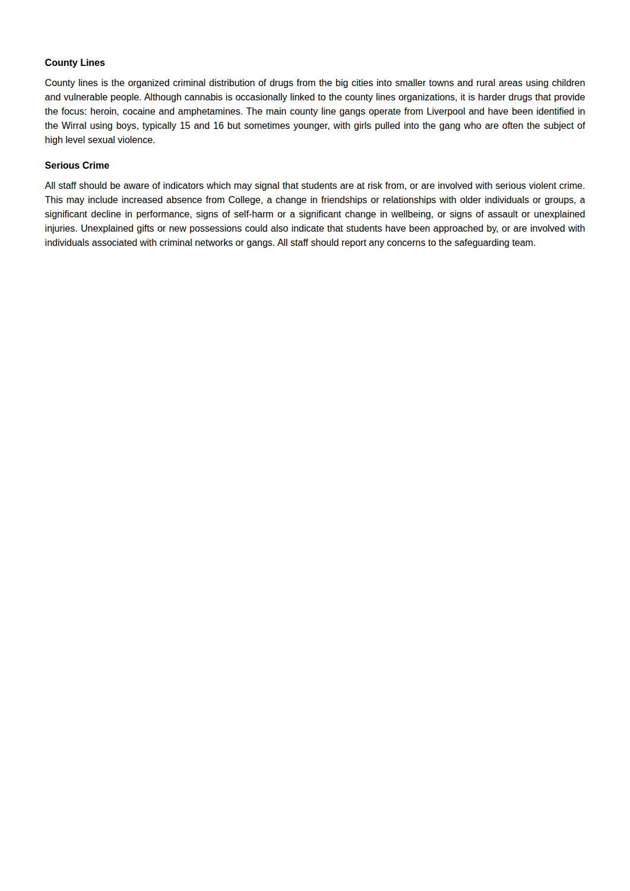County Lines
County lines is the organized criminal distribution of drugs from the big cities into smaller towns and rural areas using children and vulnerable people. Although cannabis is occasionally linked to the county lines organizations, it is harder drugs that provide the focus: heroin, cocaine and amphetamines. The main county line gangs operate from Liverpool and have been identified in the Wirral using boys, typically 15 and 16 but sometimes younger, with girls pulled into the gang who are often the subject of high level sexual violence.
Serious Crime
All staff should be aware of indicators which may signal that students are at risk from, or are involved with serious violent crime. This may include increased absence from College, a change in friendships or relationships with older individuals or groups, a significant decline in performance, signs of self-harm or a significant change in wellbeing, or signs of assault or unexplained injuries. Unexplained gifts or new possessions could also indicate that students have been approached by, or are involved with individuals associated with criminal networks or gangs. All staff should report any concerns to the safeguarding team.